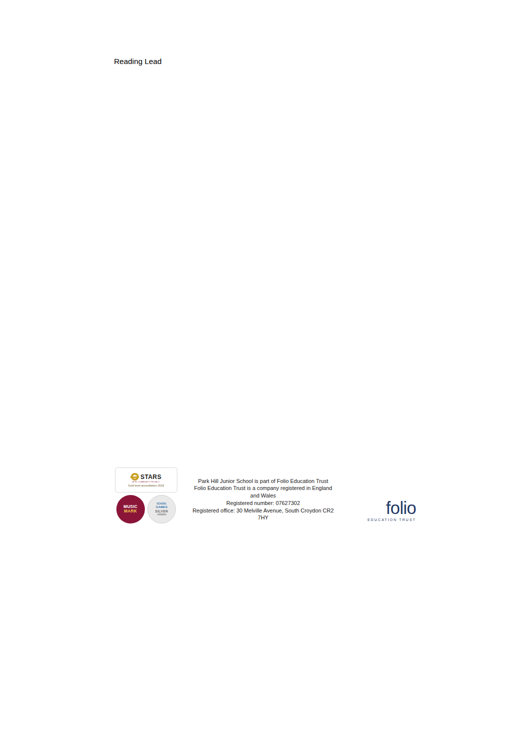Reading Lead
STARS
A TfL Community Project
Gold level accreditation 2019
MUSIC MARK
SCHOOL GAMES SILVER 2018/19
Park Hill Junior School is part of Folio Education Trust
Folio Education Trust is a company registered in England and Wales
Registered number: 07627302
Registered office: 30 Melville Avenue, South Croydon CR2 7HY
folio
Education Trust